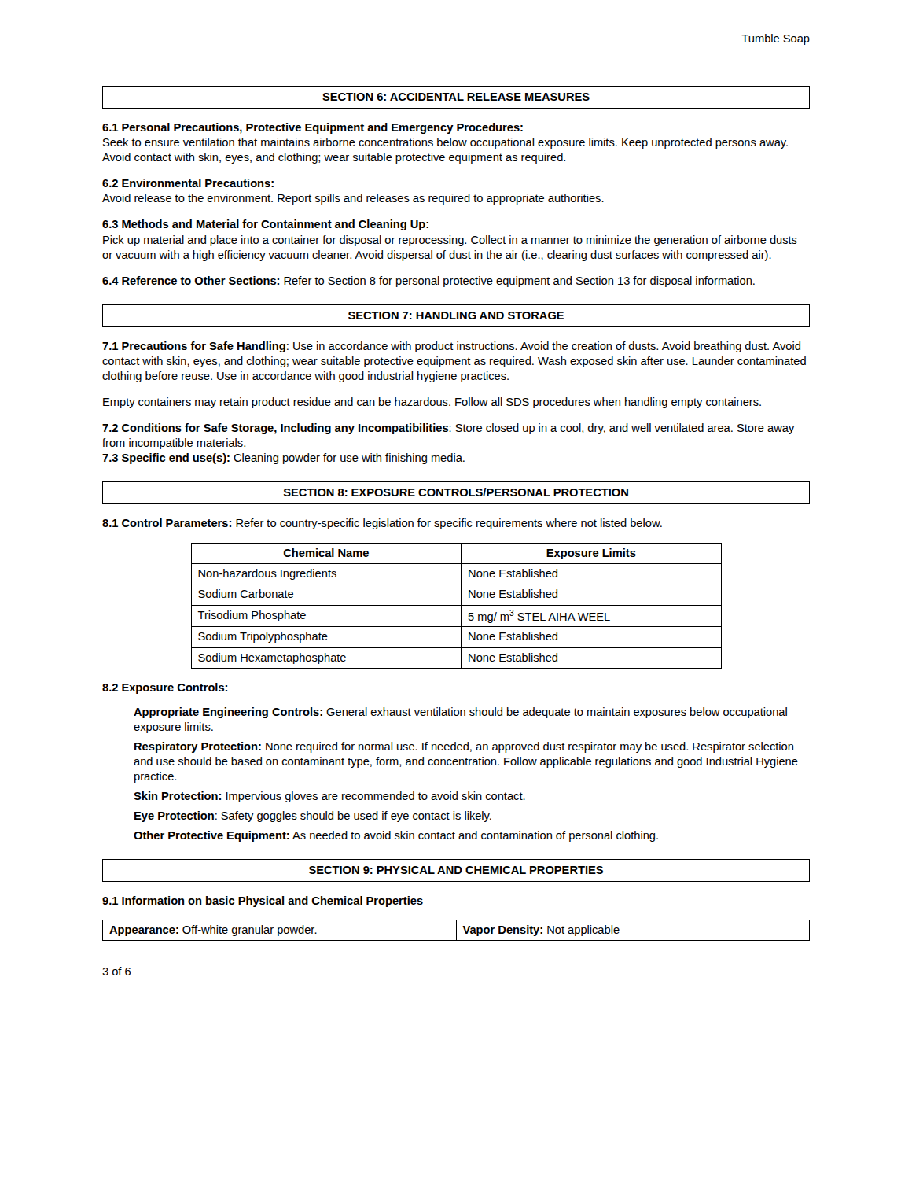Tumble Soap
SECTION 6: ACCIDENTAL RELEASE MEASURES
6.1 Personal Precautions, Protective Equipment and Emergency Procedures:
Seek to ensure ventilation that maintains airborne concentrations below occupational exposure limits. Keep unprotected persons away. Avoid contact with skin, eyes, and clothing; wear suitable protective equipment as required.
6.2 Environmental Precautions:
Avoid release to the environment. Report spills and releases as required to appropriate authorities.
6.3 Methods and Material for Containment and Cleaning Up:
Pick up material and place into a container for disposal or reprocessing. Collect in a manner to minimize the generation of airborne dusts or vacuum with a high efficiency vacuum cleaner. Avoid dispersal of dust in the air (i.e., clearing dust surfaces with compressed air).
6.4 Reference to Other Sections: Refer to Section 8 for personal protective equipment and Section 13 for disposal information.
SECTION 7: HANDLING AND STORAGE
7.1 Precautions for Safe Handling: Use in accordance with product instructions. Avoid the creation of dusts. Avoid breathing dust. Avoid contact with skin, eyes, and clothing; wear suitable protective equipment as required. Wash exposed skin after use. Launder contaminated clothing before reuse. Use in accordance with good industrial hygiene practices.
Empty containers may retain product residue and can be hazardous. Follow all SDS procedures when handling empty containers.
7.2 Conditions for Safe Storage, Including any Incompatibilities: Store closed up in a cool, dry, and well ventilated area. Store away from incompatible materials.
7.3 Specific end use(s): Cleaning powder for use with finishing media.
SECTION 8: EXPOSURE CONTROLS/PERSONAL PROTECTION
8.1 Control Parameters: Refer to country-specific legislation for specific requirements where not listed below.
| Chemical Name | Exposure Limits |
| --- | --- |
| Non-hazardous Ingredients | None Established |
| Sodium Carbonate | None Established |
| Trisodium Phosphate | 5 mg/ m 3 STEL AIHA WEEL |
| Sodium Tripolyphosphate | None Established |
| Sodium Hexametaphosphate | None Established |
8.2 Exposure Controls:
Appropriate Engineering Controls: General exhaust ventilation should be adequate to maintain exposures below occupational exposure limits.
Respiratory Protection: None required for normal use. If needed, an approved dust respirator may be used. Respirator selection and use should be based on contaminant type, form, and concentration. Follow applicable regulations and good Industrial Hygiene practice.
Skin Protection: Impervious gloves are recommended to avoid skin contact.
Eye Protection: Safety goggles should be used if eye contact is likely.
Other Protective Equipment: As needed to avoid skin contact and contamination of personal clothing.
SECTION 9: PHYSICAL AND CHEMICAL PROPERTIES
9.1 Information on basic Physical and Chemical Properties
| Appearance: Off-white granular powder. | Vapor Density: Not applicable |
3 of 6